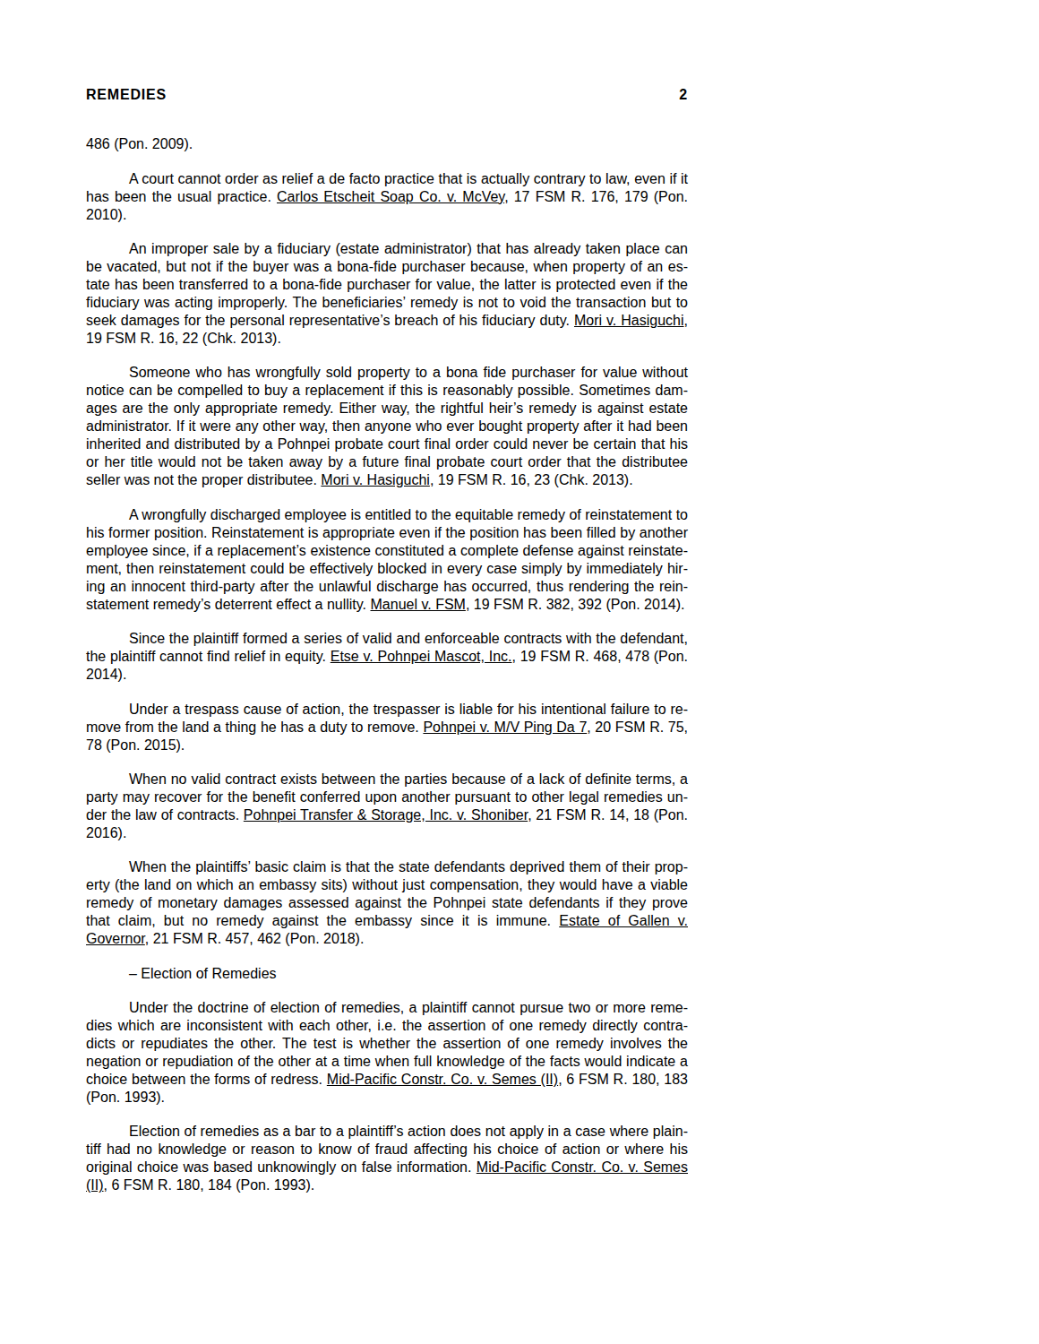Remedies 2
486 (Pon. 2009).
A court cannot order as relief a de facto practice that is actually contrary to law, even if it has been the usual practice. Carlos Etscheit Soap Co. v. McVey, 17 FSM R. 176, 179 (Pon. 2010).
An improper sale by a fiduciary (estate administrator) that has already taken place can be vacated, but not if the buyer was a bona-fide purchaser because, when property of an estate has been transferred to a bona-fide purchaser for value, the latter is protected even if the fiduciary was acting improperly. The beneficiaries’ remedy is not to void the transaction but to seek damages for the personal representative’s breach of his fiduciary duty. Mori v. Hasiguchi, 19 FSM R. 16, 22 (Chk. 2013).
Someone who has wrongfully sold property to a bona fide purchaser for value without notice can be compelled to buy a replacement if this is reasonably possible. Sometimes damages are the only appropriate remedy. Either way, the rightful heir’s remedy is against estate administrator. If it were any other way, then anyone who ever bought property after it had been inherited and distributed by a Pohnpei probate court final order could never be certain that his or her title would not be taken away by a future final probate court order that the distributee seller was not the proper distributee. Mori v. Hasiguchi, 19 FSM R. 16, 23 (Chk. 2013).
A wrongfully discharged employee is entitled to the equitable remedy of reinstatement to his former position. Reinstatement is appropriate even if the position has been filled by another employee since, if a replacement’s existence constituted a complete defense against reinstatement, then reinstatement could be effectively blocked in every case simply by immediately hiring an innocent third-party after the unlawful discharge has occurred, thus rendering the reinstatement remedy’s deterrent effect a nullity. Manuel v. FSM, 19 FSM R. 382, 392 (Pon. 2014).
Since the plaintiff formed a series of valid and enforceable contracts with the defendant, the plaintiff cannot find relief in equity. Etse v. Pohnpei Mascot, Inc., 19 FSM R. 468, 478 (Pon. 2014).
Under a trespass cause of action, the trespasser is liable for his intentional failure to remove from the land a thing he has a duty to remove. Pohnpei v. M/V Ping Da 7, 20 FSM R. 75, 78 (Pon. 2015).
When no valid contract exists between the parties because of a lack of definite terms, a party may recover for the benefit conferred upon another pursuant to other legal remedies under the law of contracts. Pohnpei Transfer & Storage, Inc. v. Shoniber, 21 FSM R. 14, 18 (Pon. 2016).
When the plaintiffs’ basic claim is that the state defendants deprived them of their property (the land on which an embassy sits) without just compensation, they would have a viable remedy of monetary damages assessed against the Pohnpei state defendants if they prove that claim, but no remedy against the embassy since it is immune. Estate of Gallen v. Governor, 21 FSM R. 457, 462 (Pon. 2018).
– Election of Remedies
Under the doctrine of election of remedies, a plaintiff cannot pursue two or more remedies which are inconsistent with each other, i.e. the assertion of one remedy directly contradicts or repudiates the other. The test is whether the assertion of one remedy involves the negation or repudiation of the other at a time when full knowledge of the facts would indicate a choice between the forms of redress. Mid-Pacific Constr. Co. v. Semes (II), 6 FSM R. 180, 183 (Pon. 1993).
Election of remedies as a bar to a plaintiff’s action does not apply in a case where plaintiff had no knowledge or reason to know of fraud affecting his choice of action or where his original choice was based unknowingly on false information. Mid-Pacific Constr. Co. v. Semes (II), 6 FSM R. 180, 184 (Pon. 1993).